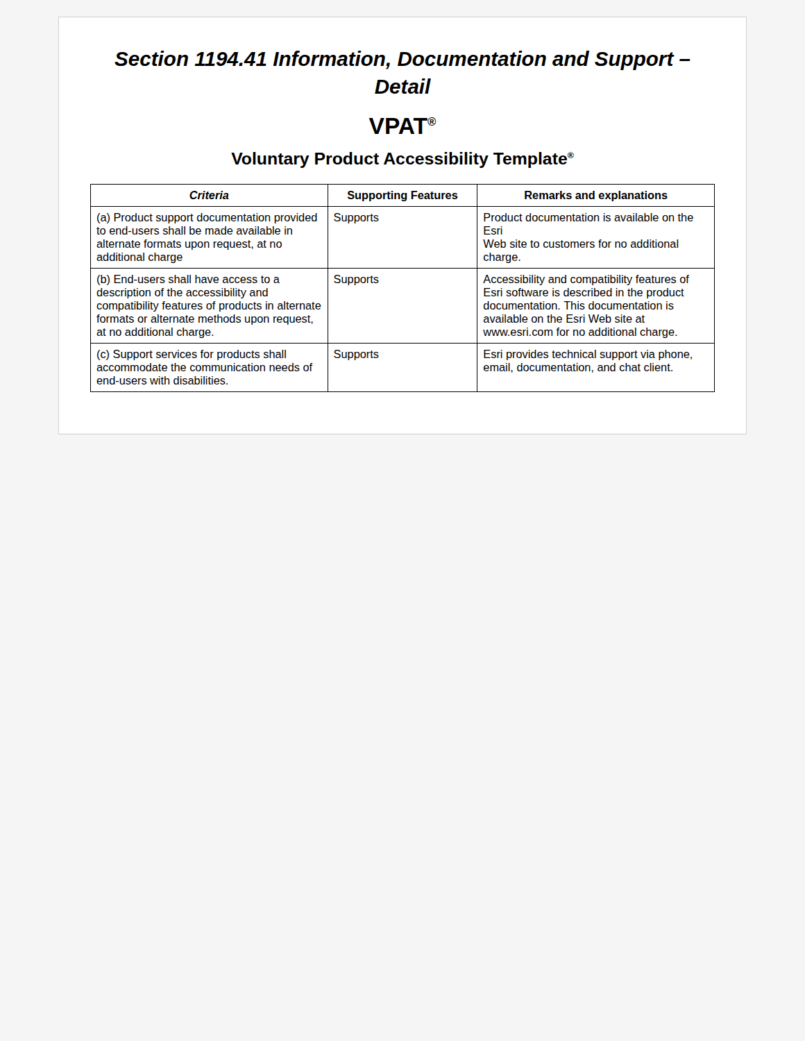Section 1194.41 Information, Documentation and Support – Detail
VPAT®
Voluntary Product Accessibility Template®
| Criteria | Supporting Features | Remarks and explanations |
| --- | --- | --- |
| (a) Product support documentation provided to end-users shall be made available in alternate formats upon request, at no additional charge | Supports | Product documentation is available on the Esri Web site to customers for no additional charge. |
| (b) End-users shall have access to a description of the accessibility and compatibility features of products in alternate formats or alternate methods upon request, at no additional charge. | Supports | Accessibility and compatibility features of Esri software is described in the product documentation. This documentation is available on the Esri Web site at www.esri.com for no additional charge. |
| (c) Support services for products shall accommodate the communication needs of end-users with disabilities. | Supports | Esri provides technical support via phone, email, documentation, and chat client. |